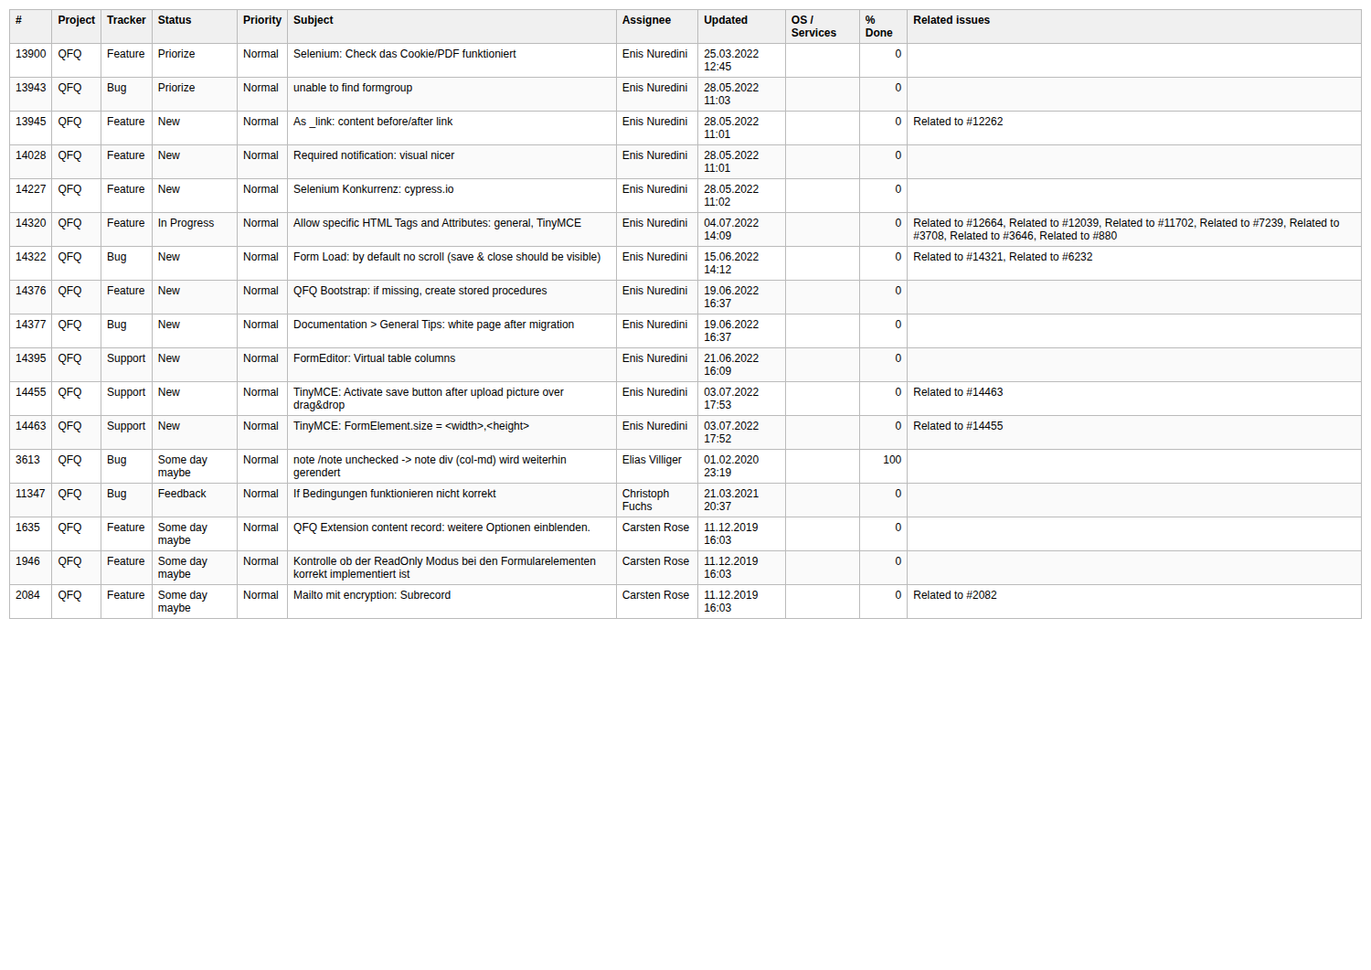| # | Project | Tracker | Status | Priority | Subject | Assignee | Updated | OS / Services | % Done | Related issues |
| --- | --- | --- | --- | --- | --- | --- | --- | --- | --- | --- |
| 13900 | QFQ | Feature | Priorize | Normal | Selenium: Check das Cookie/PDF funktioniert | Enis Nuredini | 25.03.2022 12:45 | | 0 | |
| 13943 | QFQ | Bug | Priorize | Normal | unable to find formgroup | Enis Nuredini | 28.05.2022 11:03 | | 0 | |
| 13945 | QFQ | Feature | New | Normal | As _link: content before/after link | Enis Nuredini | 28.05.2022 11:01 | | 0 | Related to #12262 |
| 14028 | QFQ | Feature | New | Normal | Required notification: visual nicer | Enis Nuredini | 28.05.2022 11:01 | | 0 | |
| 14227 | QFQ | Feature | New | Normal | Selenium Konkurrenz: cypress.io | Enis Nuredini | 28.05.2022 11:02 | | 0 | |
| 14320 | QFQ | Feature | In Progress | Normal | Allow specific HTML Tags and Attributes: general, TinyMCE | Enis Nuredini | 04.07.2022 14:09 | | 0 | Related to #12664, Related to #12039, Related to #11702, Related to #7239, Related to #3708, Related to #3646, Related to #880 |
| 14322 | QFQ | Bug | New | Normal | Form Load: by default no scroll (save & close should be visible) | Enis Nuredini | 15.06.2022 14:12 | | 0 | Related to #14321, Related to #6232 |
| 14376 | QFQ | Feature | New | Normal | QFQ Bootstrap: if missing, create stored procedures | Enis Nuredini | 19.06.2022 16:37 | | 0 | |
| 14377 | QFQ | Bug | New | Normal | Documentation > General Tips: white page after migration | Enis Nuredini | 19.06.2022 16:37 | | 0 | |
| 14395 | QFQ | Support | New | Normal | FormEditor: Virtual table columns | Enis Nuredini | 21.06.2022 16:09 | | 0 | |
| 14455 | QFQ | Support | New | Normal | TinyMCE: Activate save button after upload picture over drag&drop | Enis Nuredini | 03.07.2022 17:53 | | 0 | Related to #14463 |
| 14463 | QFQ | Support | New | Normal | TinyMCE: FormElement.size = <width>,<height> | Enis Nuredini | 03.07.2022 17:52 | | 0 | Related to #14455 |
| 3613 | QFQ | Bug | Some day maybe | Normal | note /note unchecked -> note div (col-md) wird weiterhin gerendert | Elias Villiger | 01.02.2020 23:19 | | 100 | |
| 11347 | QFQ | Bug | Feedback | Normal | If Bedingungen funktionieren nicht korrekt | Christoph Fuchs | 21.03.2021 20:37 | | 0 | |
| 1635 | QFQ | Feature | Some day maybe | Normal | QFQ Extension content record: weitere Optionen einblenden. | Carsten Rose | 11.12.2019 16:03 | | 0 | |
| 1946 | QFQ | Feature | Some day maybe | Normal | Kontrolle ob der ReadOnly Modus bei den Formularelementen korrekt implementiert ist | Carsten Rose | 11.12.2019 16:03 | | 0 | |
| 2084 | QFQ | Feature | Some day maybe | Normal | Mailto mit encryption: Subrecord | Carsten Rose | 11.12.2019 16:03 | | 0 | Related to #2082 |